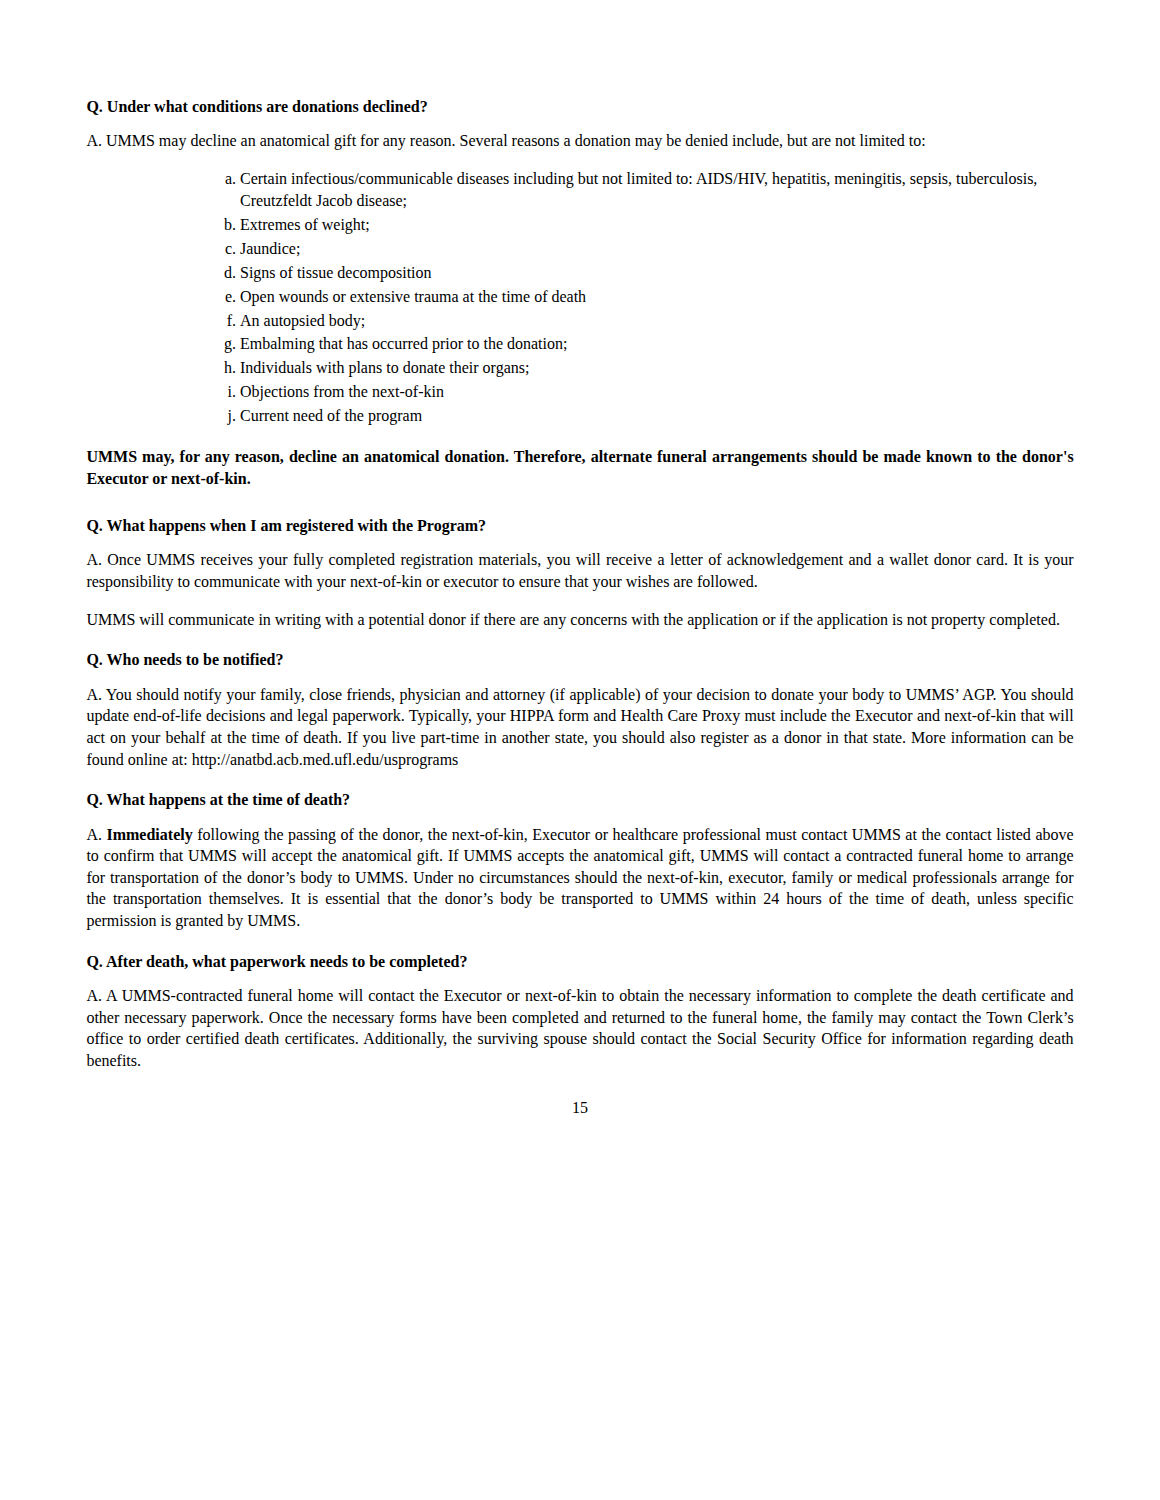Q. Under what conditions are donations declined?
A. UMMS may decline an anatomical gift for any reason. Several reasons a donation may be denied include, but are not limited to:
Certain infectious/communicable diseases including but not limited to: AIDS/HIV, hepatitis, meningitis, sepsis, tuberculosis, Creutzfeldt Jacob disease;
Extremes of weight;
Jaundice;
Signs of tissue decomposition
Open wounds or extensive trauma at the time of death
An autopsied body;
Embalming that has occurred prior to the donation;
Individuals with plans to donate their organs;
Objections from the next-of-kin
Current need of the program
UMMS may, for any reason, decline an anatomical donation. Therefore, alternate funeral arrangements should be made known to the donor's Executor or next-of-kin.
Q. What happens when I am registered with the Program?
A. Once UMMS receives your fully completed registration materials, you will receive a letter of acknowledgement and a wallet donor card. It is your responsibility to communicate with your next-of-kin or executor to ensure that your wishes are followed.
UMMS will communicate in writing with a potential donor if there are any concerns with the application or if the application is not property completed.
Q. Who needs to be notified?
A. You should notify your family, close friends, physician and attorney (if applicable) of your decision to donate your body to UMMS’ AGP. You should update end-of-life decisions and legal paperwork. Typically, your HIPPA form and Health Care Proxy must include the Executor and next-of-kin that will act on your behalf at the time of death. If you live part-time in another state, you should also register as a donor in that state. More information can be found online at: http://anatbd.acb.med.ufl.edu/usprograms
Q. What happens at the time of death?
A. Immediately following the passing of the donor, the next-of-kin, Executor or healthcare professional must contact UMMS at the contact listed above to confirm that UMMS will accept the anatomical gift. If UMMS accepts the anatomical gift, UMMS will contact a contracted funeral home to arrange for transportation of the donor’s body to UMMS. Under no circumstances should the next-of-kin, executor, family or medical professionals arrange for the transportation themselves. It is essential that the donor’s body be transported to UMMS within 24 hours of the time of death, unless specific permission is granted by UMMS.
Q. After death, what paperwork needs to be completed?
A. A UMMS-contracted funeral home will contact the Executor or next-of-kin to obtain the necessary information to complete the death certificate and other necessary paperwork. Once the necessary forms have been completed and returned to the funeral home, the family may contact the Town Clerk’s office to order certified death certificates. Additionally, the surviving spouse should contact the Social Security Office for information regarding death benefits.
15